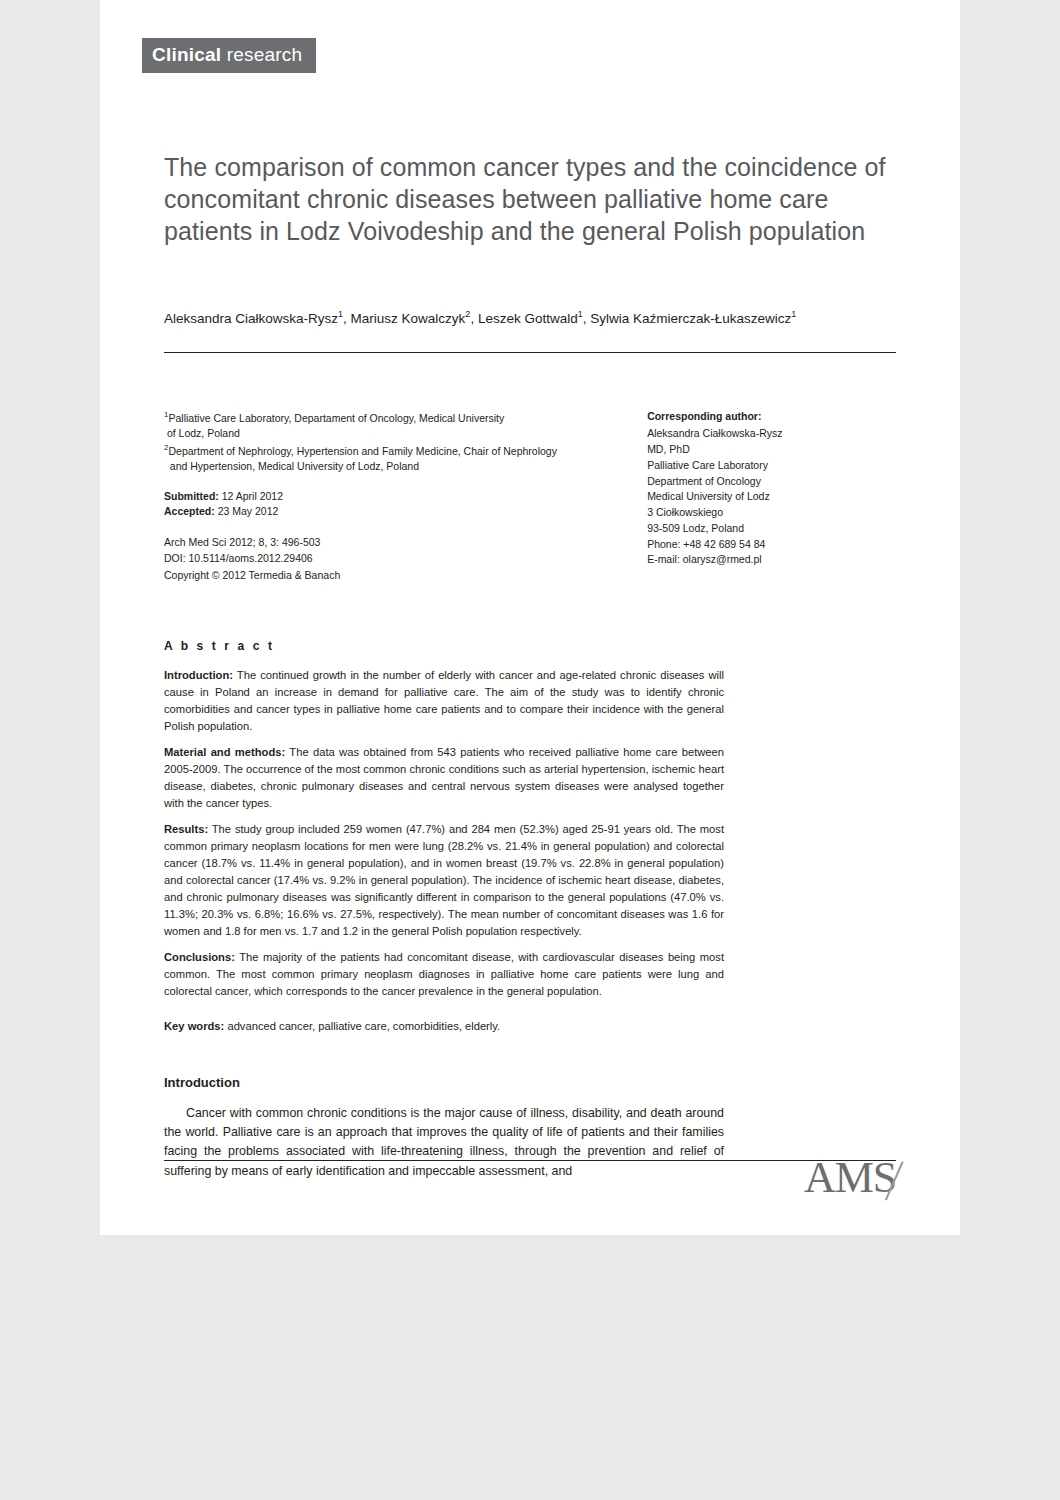Clinical research
The comparison of common cancer types and the coincidence of concomitant chronic diseases between palliative home care patients in Lodz Voivodeship and the general Polish population
Aleksandra Ciałkowska-Rysz1, Mariusz Kowalczyk2, Leszek Gottwald1, Sylwia Kaźmierczak-Łukaszewicz1
1Palliative Care Laboratory, Departament of Oncology, Medical University
of Lodz, Poland
2Department of Nephrology, Hypertension and Family Medicine, Chair of Nephrology
and Hypertension, Medical University of Lodz, Poland
Submitted: 12 April 2012
Accepted: 23 May 2012
Arch Med Sci 2012; 8, 3: 496-503
DOI: 10.5114/aoms.2012.29406
Copyright © 2012 Termedia & Banach
Corresponding author:
Aleksandra Ciałkowska-Rysz
MD, PhD
Palliative Care Laboratory
Department of Oncology
Medical University of Lodz
3 Ciołkowskiego
93-509 Lodz, Poland
Phone: +48 42 689 54 84
E-mail: olarysz@rmed.pl
A b s t r a c t
Introduction: The continued growth in the number of elderly with cancer and age-related chronic diseases will cause in Poland an increase in demand for palliative care. The aim of the study was to identify chronic comorbidities and cancer types in palliative home care patients and to compare their incidence with the general Polish population.
Material and methods: The data was obtained from 543 patients who received palliative home care between 2005-2009. The occurrence of the most common chronic conditions such as arterial hypertension, ischemic heart disease, diabetes, chronic pulmonary diseases and central nervous system diseases were analysed together with the cancer types.
Results: The study group included 259 women (47.7%) and 284 men (52.3%) aged 25-91 years old. The most common primary neoplasm locations for men were lung (28.2% vs. 21.4% in general population) and colorectal cancer (18.7% vs. 11.4% in general population), and in women breast (19.7% vs. 22.8% in general population) and colorectal cancer (17.4% vs. 9.2% in general population). The incidence of ischemic heart disease, diabetes, and chronic pulmonary diseases was significantly different in comparison to the general populations (47.0% vs. 11.3%; 20.3% vs. 6.8%; 16.6% vs. 27.5%, respectively). The mean number of concomitant diseases was 1.6 for women and 1.8 for men vs. 1.7 and 1.2 in the general Polish population respectively.
Conclusions: The majority of the patients had concomitant disease, with cardiovascular diseases being most common. The most common primary neoplasm diagnoses in palliative home care patients were lung and colorectal cancer, which corresponds to the cancer prevalence in the general population.
Key words: advanced cancer, palliative care, comorbidities, elderly.
Introduction
Cancer with common chronic conditions is the major cause of illness, disability, and death around the world. Palliative care is an approach that improves the quality of life of patients and their families facing the problems associated with life-threatening illness, through the prevention and relief of suffering by means of early identification and impeccable assessment, and
AMS⁄